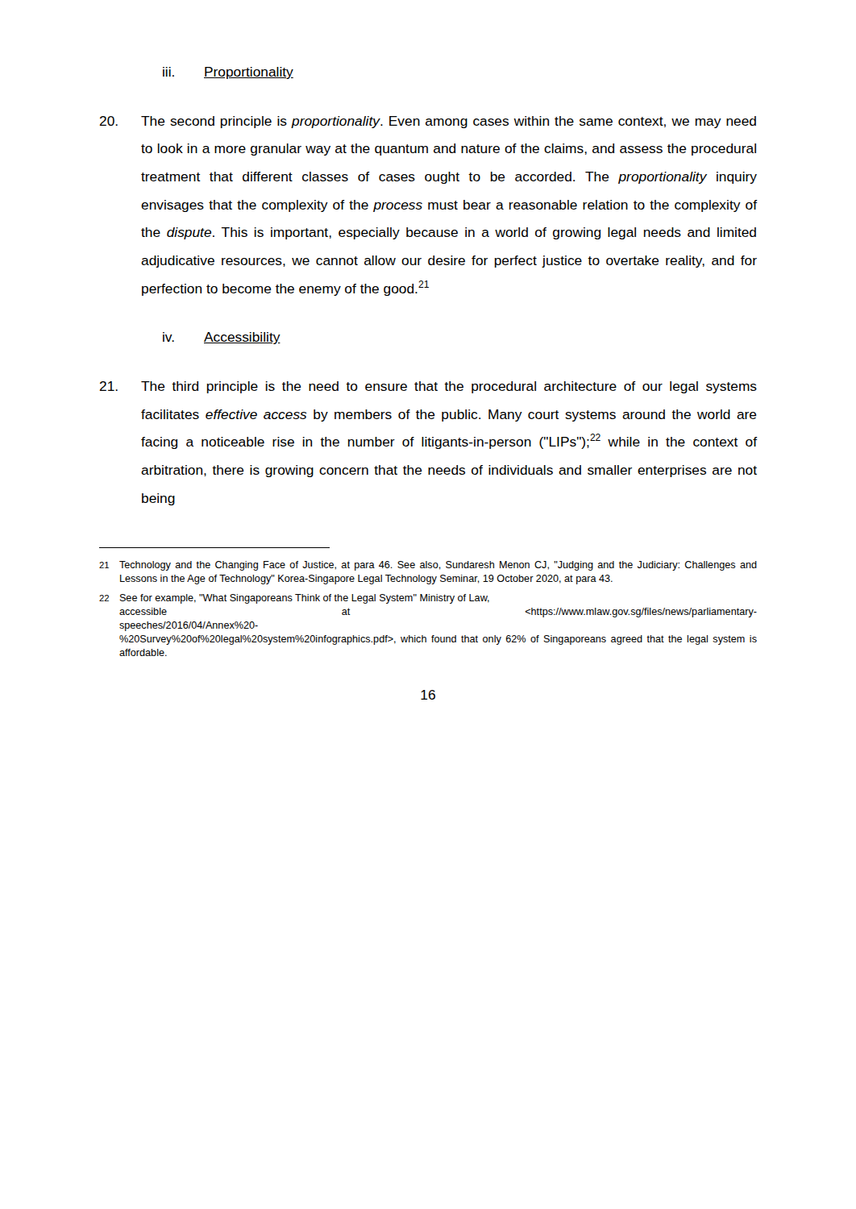iii. Proportionality
20. The second principle is proportionality. Even among cases within the same context, we may need to look in a more granular way at the quantum and nature of the claims, and assess the procedural treatment that different classes of cases ought to be accorded. The proportionality inquiry envisages that the complexity of the process must bear a reasonable relation to the complexity of the dispute. This is important, especially because in a world of growing legal needs and limited adjudicative resources, we cannot allow our desire for perfect justice to overtake reality, and for perfection to become the enemy of the good.21
iv. Accessibility
21. The third principle is the need to ensure that the procedural architecture of our legal systems facilitates effective access by members of the public. Many court systems around the world are facing a noticeable rise in the number of litigants-in-person ("LIPs");22 while in the context of arbitration, there is growing concern that the needs of individuals and smaller enterprises are not being
21
Technology and the Changing Face of Justice, at para 46. See also, Sundaresh Menon CJ, "Judging and the Judiciary: Challenges and Lessons in the Age of Technology" Korea-Singapore Legal Technology Seminar, 19 October 2020, at para 43.
22
See for example, "What Singaporeans Think of the Legal System" Ministry of Law,
accessible at <https://www.mlaw.gov.sg/files/news/parliamentary-
speeches/2016/04/Annex%20-
%20Survey%20of%20legal%20system%20infographics.pdf>, which found that only 62% of Singaporeans agreed that the legal system is affordable.
16